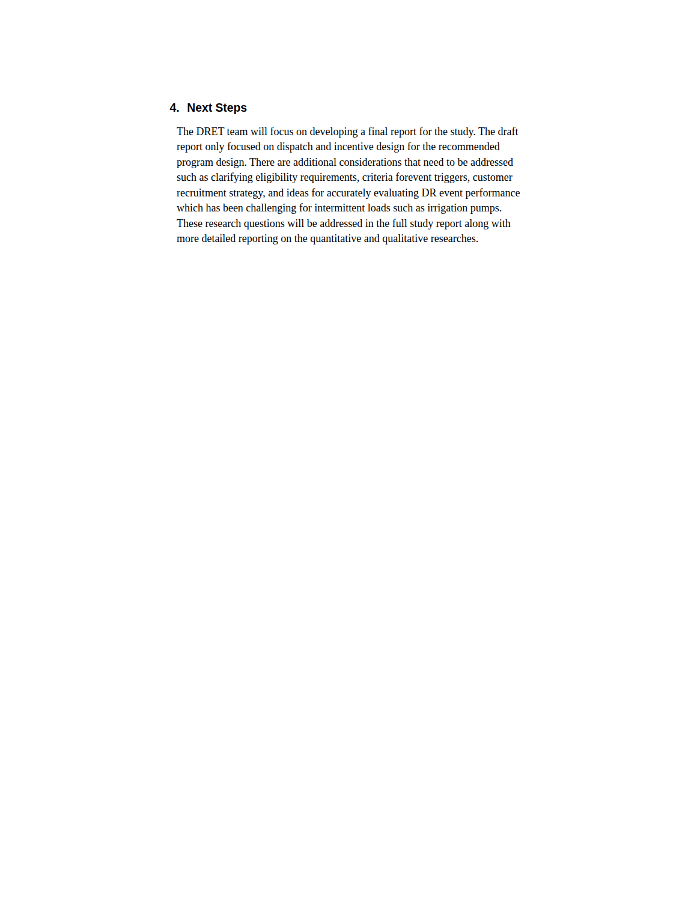4. Next Steps
The DRET team will focus on developing a final report for the study. The draft report only focused on dispatch and incentive design for the recommended program design. There are additional considerations that need to be addressed such as clarifying eligibility requirements, criteria forevent triggers, customer recruitment strategy, and ideas for accurately evaluating DR event performance which has been challenging for intermittent loads such as irrigation pumps. These research questions will be addressed in the full study report along with more detailed reporting on the quantitative and qualitative researches.